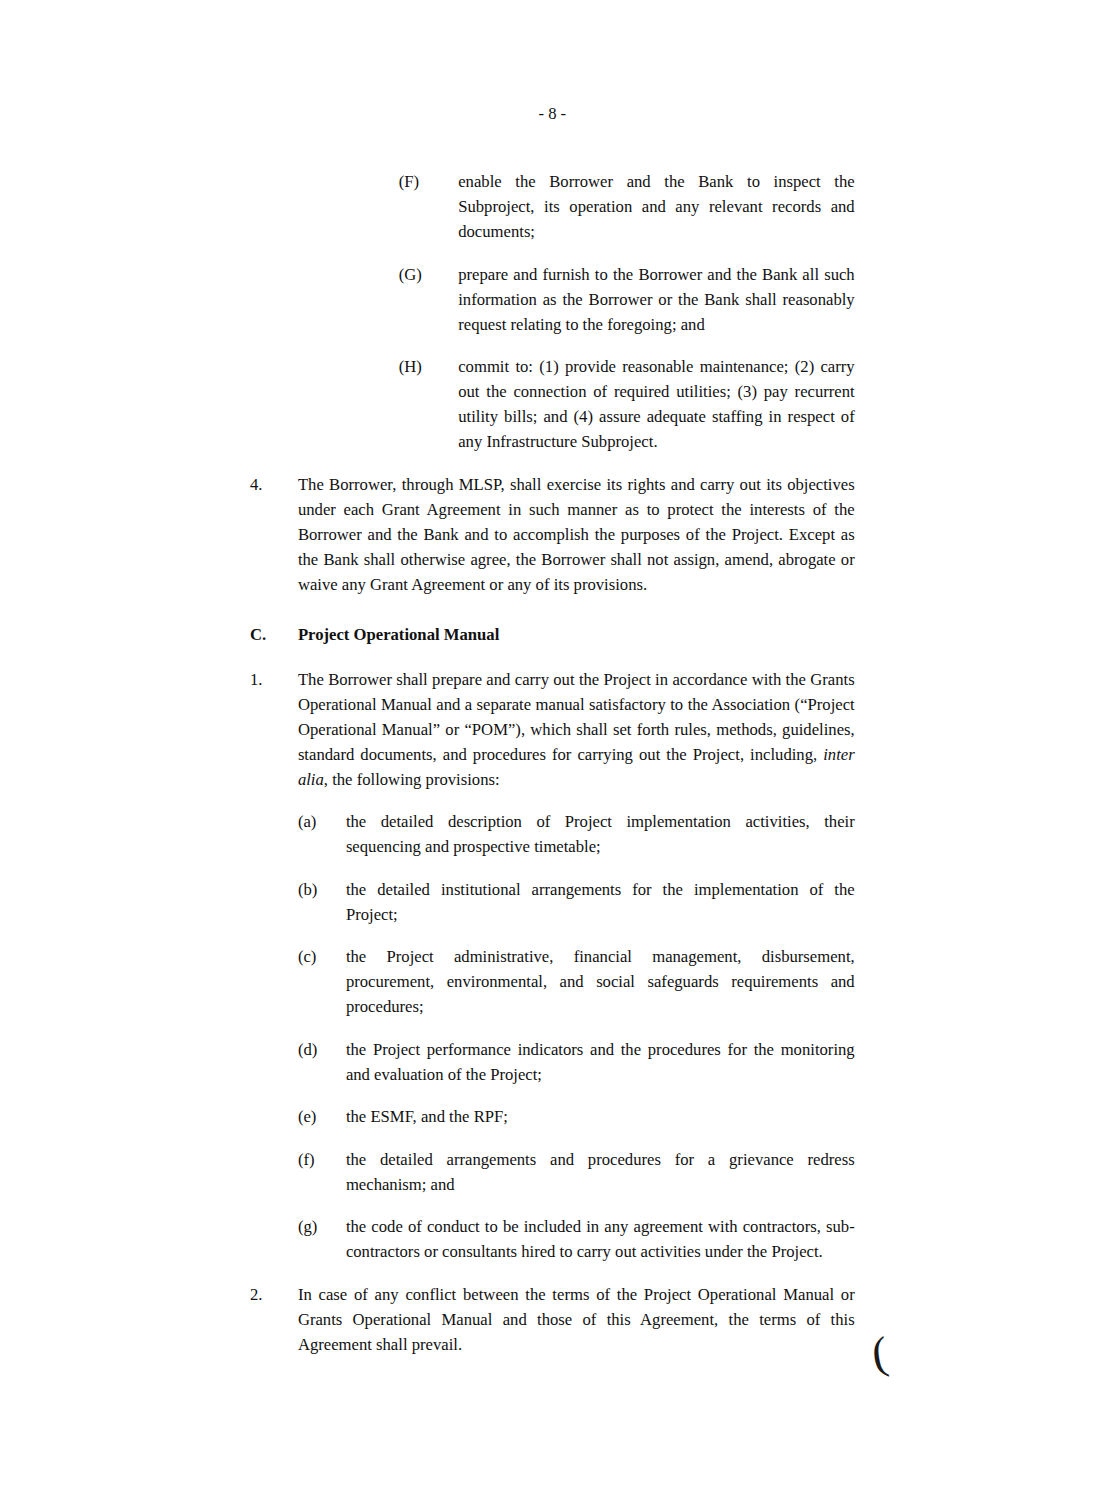- 8 -
(F)
enable the Borrower and the Bank to inspect the Subproject, its operation and any relevant records and documents;
(G)
prepare and furnish to the Borrower and the Bank all such information as the Borrower or the Bank shall reasonably request relating to the foregoing; and
(H)
commit to: (1) provide reasonable maintenance; (2) carry out the connection of required utilities; (3) pay recurrent utility bills; and (4) assure adequate staffing in respect of any Infrastructure Subproject.
4.
The Borrower, through MLSP, shall exercise its rights and carry out its objectives under each Grant Agreement in such manner as to protect the interests of the Borrower and the Bank and to accomplish the purposes of the Project. Except as the Bank shall otherwise agree, the Borrower shall not assign, amend, abrogate or waive any Grant Agreement or any of its provisions.
C.
Project Operational Manual
1.
The Borrower shall prepare and carry out the Project in accordance with the Grants Operational Manual and a separate manual satisfactory to the Association (“Project Operational Manual” or “POM”), which shall set forth rules, methods, guidelines, standard documents, and procedures for carrying out the Project, including, inter alia, the following provisions:
(a)
the detailed description of Project implementation activities, their sequencing and prospective timetable;
(b)
the detailed institutional arrangements for the implementation of the Project;
(c)
the Project administrative, financial management, disbursement, procurement, environmental, and social safeguards requirements and procedures;
(d)
the Project performance indicators and the procedures for the monitoring and evaluation of the Project;
(e)
the ESMF, and the RPF;
(f)
the detailed arrangements and procedures for a grievance redress mechanism; and
(g)
the code of conduct to be included in any agreement with contractors, sub-contractors or consultants hired to carry out activities under the Project.
2.
In case of any conflict between the terms of the Project Operational Manual or Grants Operational Manual and those of this Agreement, the terms of this Agreement shall prevail.
(